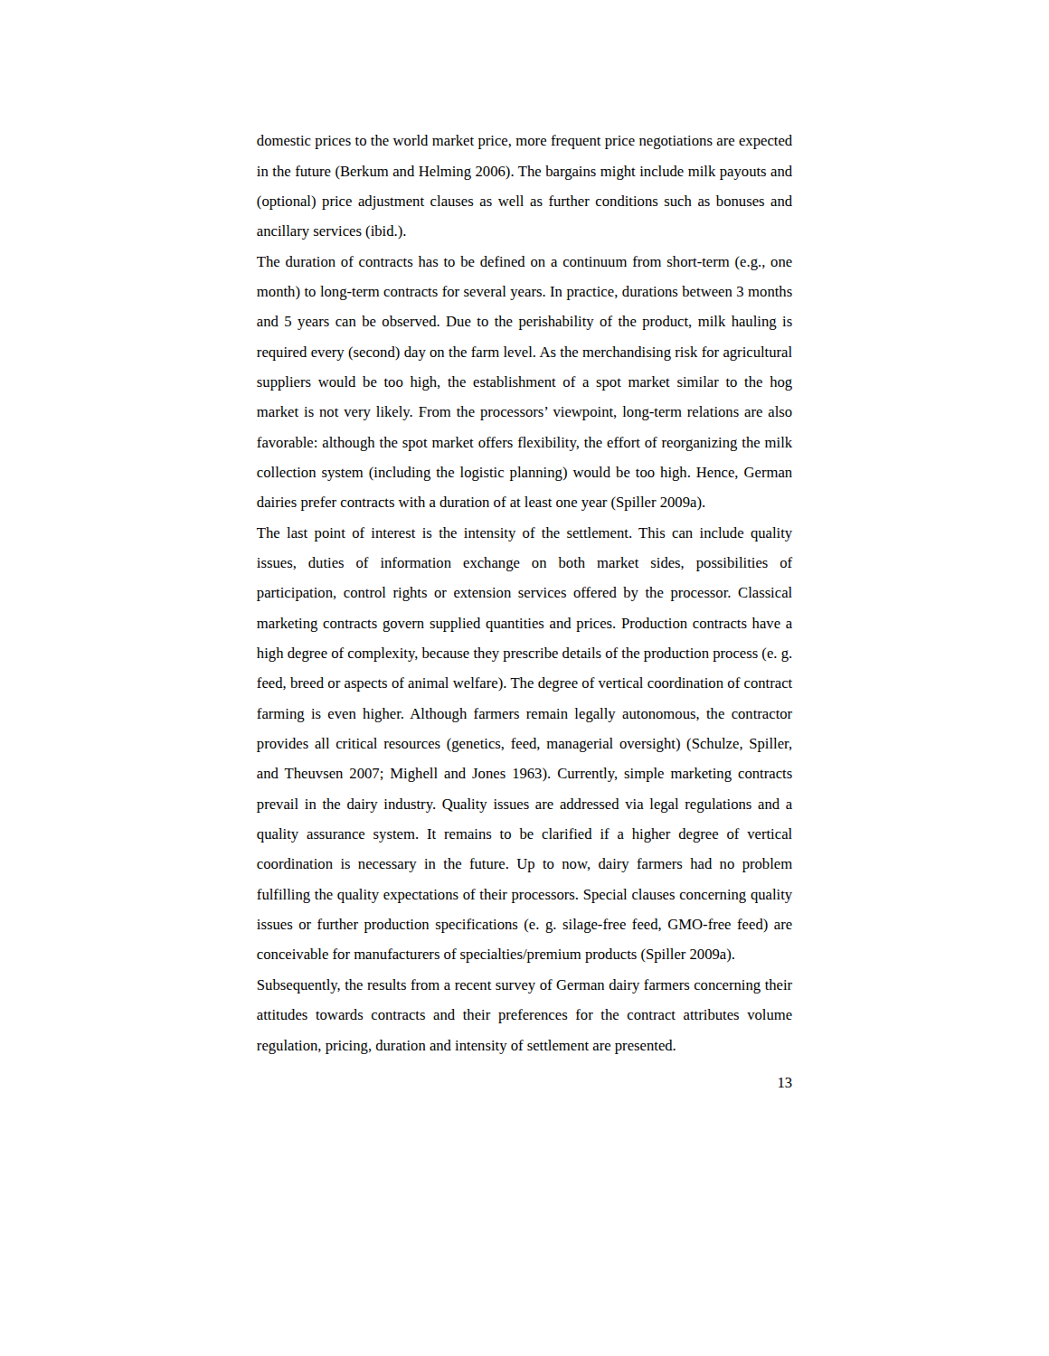domestic prices to the world market price, more frequent price negotiations are expected in the future (Berkum and Helming 2006). The bargains might include milk payouts and (optional) price adjustment clauses as well as further conditions such as bonuses and ancillary services (ibid.).
The duration of contracts has to be defined on a continuum from short-term (e.g., one month) to long-term contracts for several years. In practice, durations between 3 months and 5 years can be observed. Due to the perishability of the product, milk hauling is required every (second) day on the farm level. As the merchandising risk for agricultural suppliers would be too high, the establishment of a spot market similar to the hog market is not very likely. From the processors’ viewpoint, long-term relations are also favorable: although the spot market offers flexibility, the effort of reorganizing the milk collection system (including the logistic planning) would be too high. Hence, German dairies prefer contracts with a duration of at least one year (Spiller 2009a).
The last point of interest is the intensity of the settlement. This can include quality issues, duties of information exchange on both market sides, possibilities of participation, control rights or extension services offered by the processor. Classical marketing contracts govern supplied quantities and prices. Production contracts have a high degree of complexity, because they prescribe details of the production process (e. g. feed, breed or aspects of animal welfare). The degree of vertical coordination of contract farming is even higher. Although farmers remain legally autonomous, the contractor provides all critical resources (genetics, feed, managerial oversight) (Schulze, Spiller, and Theuvsen 2007; Mighell and Jones 1963). Currently, simple marketing contracts prevail in the dairy industry. Quality issues are addressed via legal regulations and a quality assurance system. It remains to be clarified if a higher degree of vertical coordination is necessary in the future. Up to now, dairy farmers had no problem fulfilling the quality expectations of their processors. Special clauses concerning quality issues or further production specifications (e. g. silage-free feed, GMO-free feed) are conceivable for manufacturers of specialties/premium products (Spiller 2009a).
Subsequently, the results from a recent survey of German dairy farmers concerning their attitudes towards contracts and their preferences for the contract attributes volume regulation, pricing, duration and intensity of settlement are presented.
13